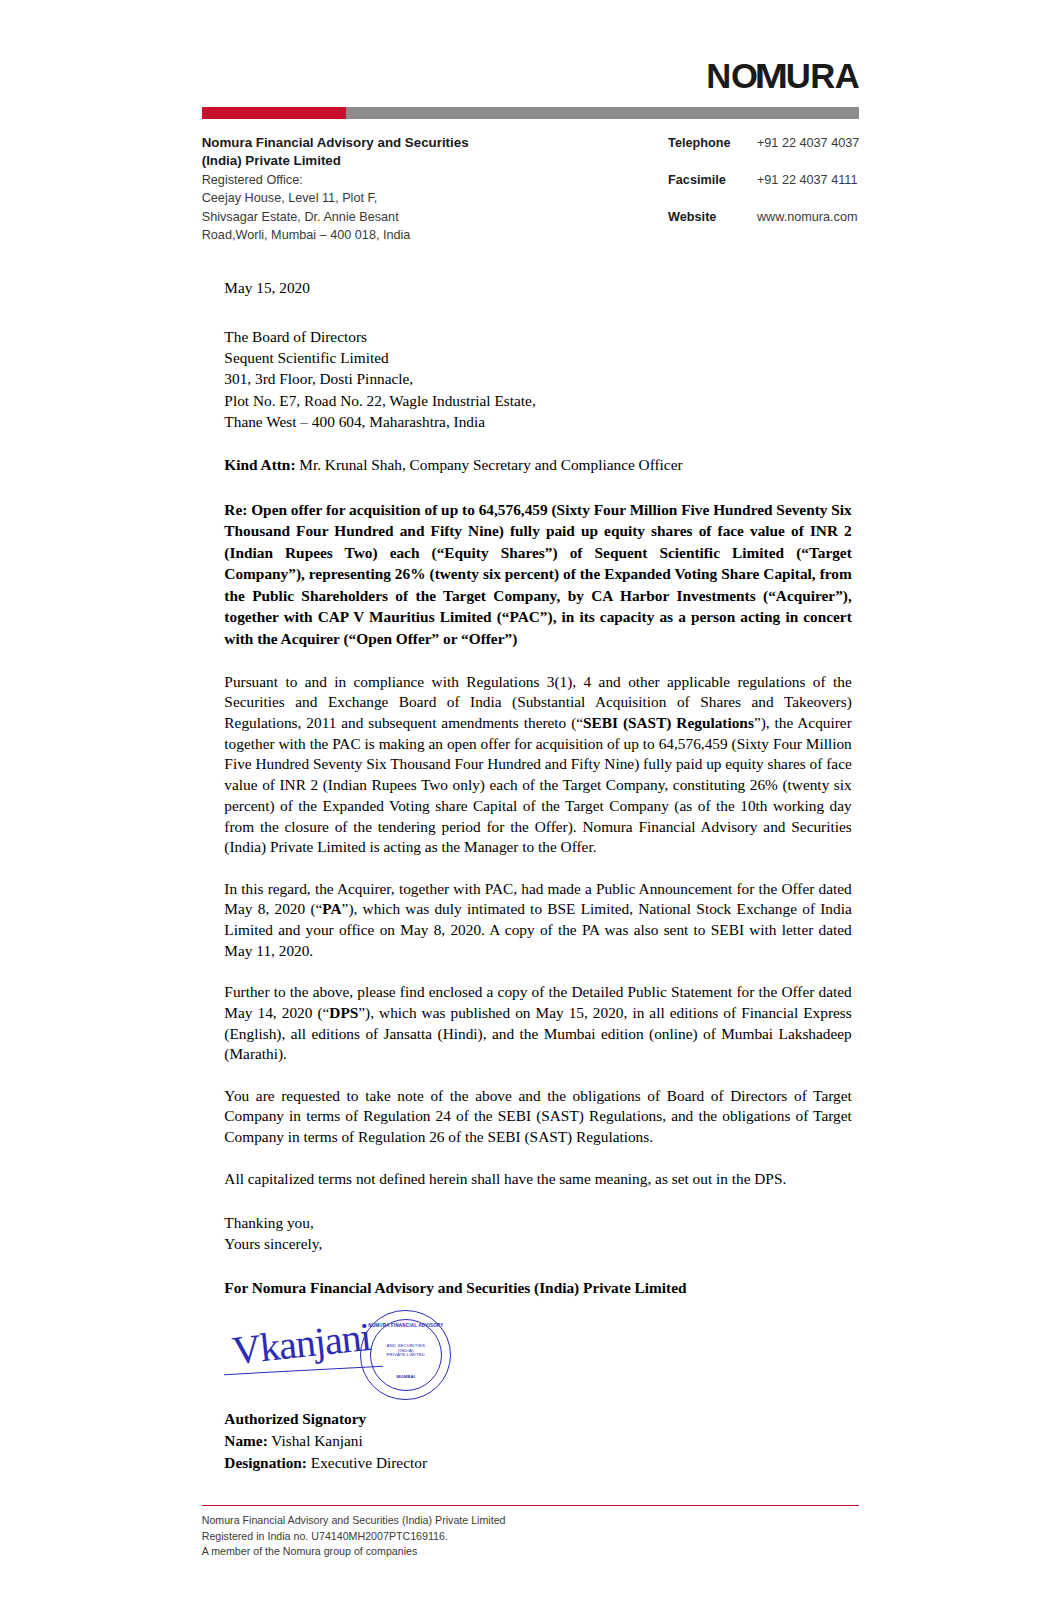NOMURA
Nomura Financial Advisory and Securities
(India) Private Limited
Registered Office:
Ceejay House, Level 11, Plot F,
Shivsagar Estate, Dr. Annie Besant
Road,Worli, Mumbai – 400 018, India
Telephone+91 22 4037 4037
Facsimile+91 22 4037 4111
Website www.nomura.com
May 15, 2020
The Board of Directors
Sequent Scientific Limited
301, 3rd Floor, Dosti Pinnacle,
Plot No. E7, Road No. 22, Wagle Industrial Estate,
Thane West – 400 604, Maharashtra, India
Kind Attn: Mr. Krunal Shah, Company Secretary and Compliance Officer
Re: Open offer for acquisition of up to 64,576,459 (Sixty Four Million Five Hundred Seventy Six Thousand Four Hundred and Fifty Nine) fully paid up equity shares of face value of INR 2 (Indian Rupees Two) each (“Equity Shares”) of Sequent Scientific Limited (“Target Company”), representing 26% (twenty six percent) of the Expanded Voting Share Capital, from the Public Shareholders of the Target Company, by CA Harbor Investments (“Acquirer”), together with CAP V Mauritius Limited (“PAC”), in its capacity as a person acting in concert with the Acquirer (“Open Offer” or “Offer”)
Pursuant to and in compliance with Regulations 3(1), 4 and other applicable regulations of the Securities and Exchange Board of India (Substantial Acquisition of Shares and Takeovers) Regulations, 2011 and subsequent amendments thereto (“SEBI (SAST) Regulations”), the Acquirer together with the PAC is making an open offer for acquisition of up to 64,576,459 (Sixty Four Million Five Hundred Seventy Six Thousand Four Hundred and Fifty Nine) fully paid up equity shares of face value of INR 2 (Indian Rupees Two only) each of the Target Company, constituting 26% (twenty six percent) of the Expanded Voting share Capital of the Target Company (as of the 10th working day from the closure of the tendering period for the Offer). Nomura Financial Advisory and Securities (India) Private Limited is acting as the Manager to the Offer.
In this regard, the Acquirer, together with PAC, had made a Public Announcement for the Offer dated May 8, 2020 (“PA”), which was duly intimated to BSE Limited, National Stock Exchange of India Limited and your office on May 8, 2020. A copy of the PA was also sent to SEBI with letter dated May 11, 2020.
Further to the above, please find enclosed a copy of the Detailed Public Statement for the Offer dated May 14, 2020 (“DPS”), which was published on May 15, 2020, in all editions of Financial Express (English), all editions of Jansatta (Hindi), and the Mumbai edition (online) of Mumbai Lakshadeep (Marathi).
You are requested to take note of the above and the obligations of Board of Directors of Target Company in terms of Regulation 24 of the SEBI (SAST) Regulations, and the obligations of Target Company in terms of Regulation 26 of the SEBI (SAST) Regulations.
All capitalized terms not defined herein shall have the same meaning, as set out in the DPS.
Thanking you,
Yours sincerely,
For Nomura Financial Advisory and Securities (India) Private Limited
Vkanjani
NOMURA FINANCIAL ADVISORY
AND SECURITIES
(INDIA)
PRIVATE LIMITED
MUMBAI
Authorized Signatory
Name: Vishal Kanjani
Designation: Executive Director
Nomura Financial Advisory and Securities (India) Private Limited
Registered in India no. U74140MH2007PTC169116.
A member of the Nomura group of companies